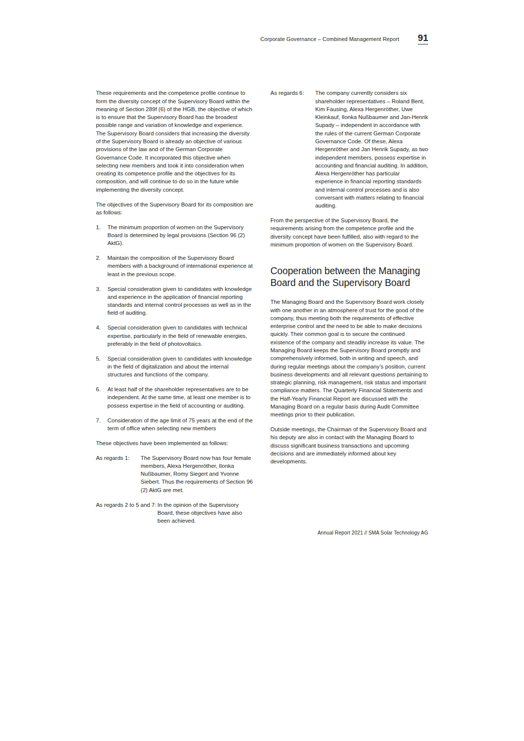Corporate Governance – Combined Management Report
91
These requirements and the competence profile continue to form the diversity concept of the Supervisory Board within the meaning of Section 289f (6) of the HGB, the objective of which is to ensure that the Supervisory Board has the broadest possible range and variation of knowledge and experience. The Supervisory Board considers that increasing the diversity of the Supervisory Board is already an objective of various provisions of the law and of the German Corporate Governance Code. It incorporated this objective when selecting new members and took it into consideration when creating its competence profile and the objectives for its composition, and will continue to do so in the future while implementing the diversity concept.
The objectives of the Supervisory Board for its composition are as follows:
1.
The minimum proportion of women on the Supervisory Board is determined by legal provisions (Section 96 (2) AktG).
2.
Maintain the composition of the Supervisory Board members with a background of international experience at least in the previous scope.
3.
Special consideration given to candidates with knowledge and experience in the application of financial reporting standards and internal control processes as well as in the field of auditing.
4.
Special consideration given to candidates with technical expertise, particularly in the field of renewable energies, preferably in the field of photovoltaics.
5.
Special consideration given to candidates with knowledge in the field of digitalization and about the internal structures and functions of the company.
6.
At least half of the shareholder representatives are to be independent. At the same time, at least one member is to possess expertise in the field of accounting or auditing.
7.
Consideration of the age limit of 75 years at the end of the term of office when selecting new members
These objectives have been implemented as follows:
As regards 1:
The Supervisory Board now has four female members, Alexa Hergenröther, Ilonka Nußbaumer, Romy Siegert and Yvonne Siebert. Thus the requirements of Section 96 (2) AktG are met.
As regards 2 to 5 and 7:
In the opinion of the Supervisory Board, these objectives have also been achieved.
As regards 6:
The company currently considers six shareholder representatives – Roland Bent, Kim Fausing, Alexa Hergenröther, Uwe Kleinkauf, Ilonka Nußbaumer and Jan-Henrik Supady – independent in accordance with the rules of the current German Corporate Governance Code. Of these, Alexa Hergenröther and Jan Henrik Supady, as two independent members, possess expertise in accounting and financial auditing. In addition, Alexa Hergenröther has particular experience in financial reporting standards and internal control processes and is also conversant with matters relating to financial auditing.
From the perspective of the Supervisory Board, the requirements arising from the competence profile and the diversity concept have been fulfilled, also with regard to the minimum proportion of women on the Supervisory Board.
Cooperation between the Managing Board and the Supervisory Board
The Managing Board and the Supervisory Board work closely with one another in an atmosphere of trust for the good of the company, thus meeting both the requirements of effective enterprise control and the need to be able to make decisions quickly. Their common goal is to secure the continued existence of the company and steadily increase its value. The Managing Board keeps the Supervisory Board promptly and comprehensively informed, both in writing and speech, and during regular meetings about the company’s position, current business developments and all relevant questions pertaining to strategic planning, risk management, risk status and important compliance matters. The Quarterly Financial Statements and the Half-Yearly Financial Report are discussed with the Managing Board on a regular basis during Audit Committee meetings prior to their publication.
Outside meetings, the Chairman of the Supervisory Board and his deputy are also in contact with the Managing Board to discuss significant business transactions and upcoming decisions and are immediately informed about key developments.
Annual Report 2021 // SMA Solar Technology AG